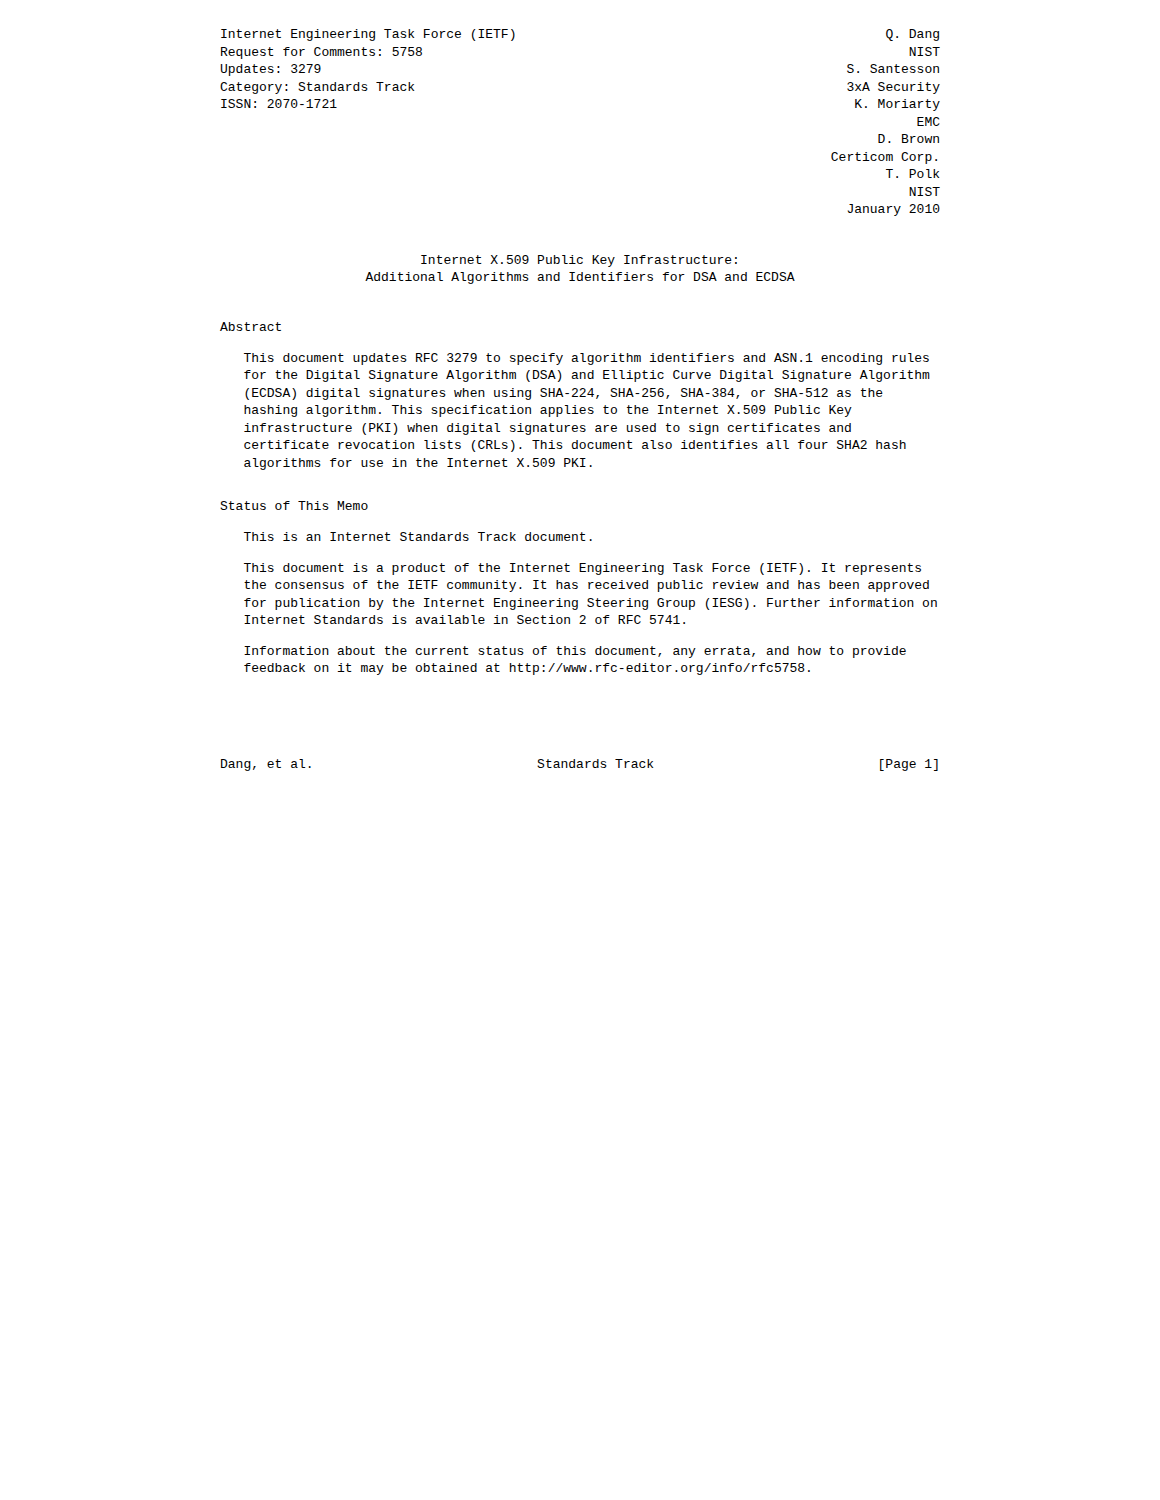| Internet Engineering Task Force (IETF) | Q. Dang |
| Request for Comments: 5758 | NIST |
| Updates: 3279 | S. Santesson |
| Category: Standards Track | 3xA Security |
| ISSN: 2070-1721 | K. Moriarty |
| | EMC |
| | D. Brown |
| | Certicom Corp. |
| | T. Polk |
| | NIST |
| | January 2010 |
Internet X.509 Public Key Infrastructure:
Additional Algorithms and Identifiers for DSA and ECDSA
Abstract
This document updates RFC 3279 to specify algorithm identifiers and ASN.1 encoding rules for the Digital Signature Algorithm (DSA) and Elliptic Curve Digital Signature Algorithm (ECDSA) digital signatures when using SHA-224, SHA-256, SHA-384, or SHA-512 as the hashing algorithm. This specification applies to the Internet X.509 Public Key infrastructure (PKI) when digital signatures are used to sign certificates and certificate revocation lists (CRLs). This document also identifies all four SHA2 hash algorithms for use in the Internet X.509 PKI.
Status of This Memo
This is an Internet Standards Track document.
This document is a product of the Internet Engineering Task Force (IETF). It represents the consensus of the IETF community. It has received public review and has been approved for publication by the Internet Engineering Steering Group (IESG). Further information on Internet Standards is available in Section 2 of RFC 5741.
Information about the current status of this document, any errata, and how to provide feedback on it may be obtained at http://www.rfc-editor.org/info/rfc5758.
Dang, et al. Standards Track [Page 1]